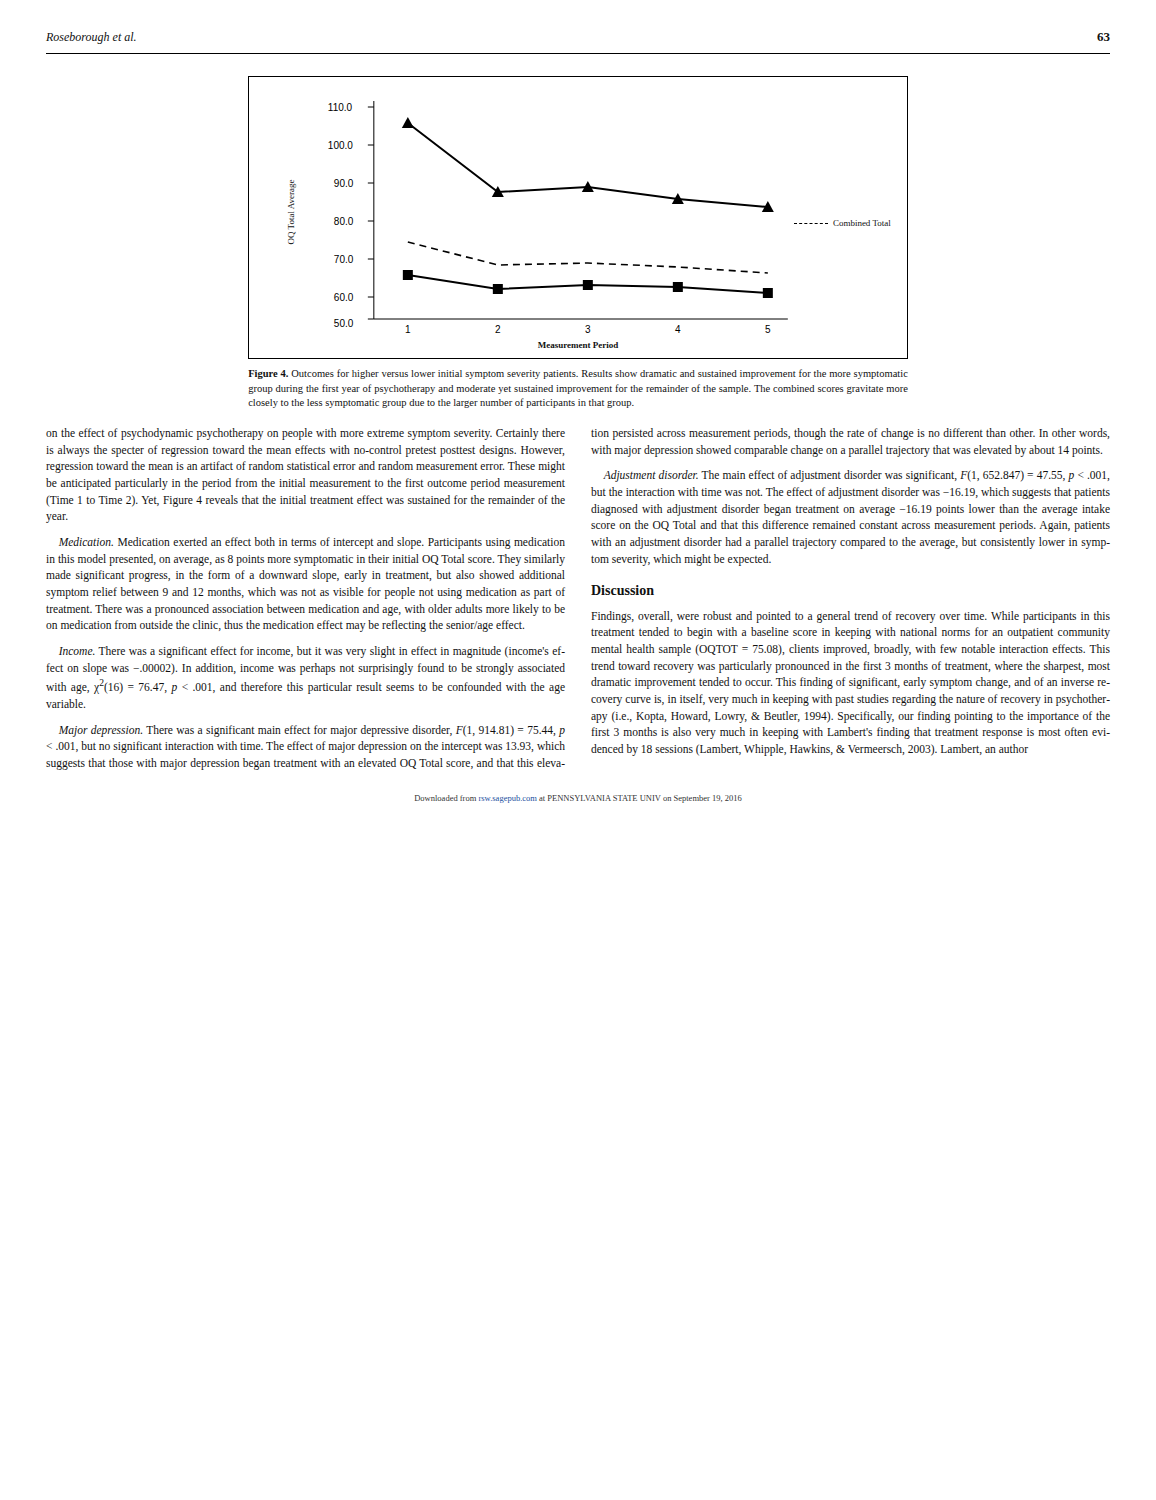Roseborough et al. 63
OQ Total Average 110.0 100.0 90.0 80.0 70.0 60.0 50.0 1 2 3 4 5 Combined Total
Measurement Period
Figure 4. Outcomes for higher versus lower initial symptom severity patients. Results show dramatic and sustained improvement for the more symptomatic group during the first year of psychotherapy and moderate yet sustained improvement for the remainder of the sample. The combined scores gravitate more closely to the less symptomatic group due to the larger number of participants in that group.
on the effect of psychodynamic psychotherapy on people with more extreme symptom severity. Certainly there is always the specter of regression toward the mean effects with no-control pretest posttest designs. However, regression toward the mean is an artifact of random statistical error and random measurement error. These might be anticipated particularly in the period from the initial measurement to the first outcome period measurement (Time 1 to Time 2). Yet, Figure 4 reveals that the initial treatment effect was sustained for the remainder of the year.
Medication. Medication exerted an effect both in terms of intercept and slope. Participants using medication in this model presented, on average, as 8 points more symptomatic in their initial OQ Total score. They similarly made significant progress, in the form of a downward slope, early in treatment, but also showed additional symptom relief between 9 and 12 months, which was not as visible for people not using medication as part of treatment. There was a pronounced association between medication and age, with older adults more likely to be on medication from outside the clinic, thus the medication effect may be reflecting the senior/age effect.
Income. There was a significant effect for income, but it was very slight in effect in magnitude (income's effect on slope was −.00002). In addition, income was perhaps not surprisingly found to be strongly associated with age, χ2(16) = 76.47, p < .001, and therefore this particular result seems to be confounded with the age variable.
Major depression. There was a significant main effect for major depressive disorder, F(1, 914.81) = 75.44, p < .001, but no significant interaction with time. The effect of major depression on the intercept was 13.93, which suggests that those with major depression began treatment with an elevated OQ Total score, and that this elevation persisted across measurement periods, though the rate of change is no different than other. In other words, with major depression showed comparable change on a parallel trajectory that was elevated by about 14 points.
Adjustment disorder. The main effect of adjustment disorder was significant, F(1, 652.847) = 47.55, p < .001, but the interaction with time was not. The effect of adjustment disorder was −16.19, which suggests that patients diagnosed with adjustment disorder began treatment on average −16.19 points lower than the average intake score on the OQ Total and that this difference remained constant across measurement periods. Again, patients with an adjustment disorder had a parallel trajectory compared to the average, but consistently lower in symptom severity, which might be expected.
Discussion
Findings, overall, were robust and pointed to a general trend of recovery over time. While participants in this treatment tended to begin with a baseline score in keeping with national norms for an outpatient community mental health sample (OQTOT = 75.08), clients improved, broadly, with few notable interaction effects. This trend toward recovery was particularly pronounced in the first 3 months of treatment, where the sharpest, most dramatic improvement tended to occur. This finding of significant, early symptom change, and of an inverse recovery curve is, in itself, very much in keeping with past studies regarding the nature of recovery in psychotherapy (i.e., Kopta, Howard, Lowry, & Beutler, 1994). Specifically, our finding pointing to the importance of the first 3 months is also very much in keeping with Lambert's finding that treatment response is most often evidenced by 18 sessions (Lambert, Whipple, Hawkins, & Vermeersch, 2003). Lambert, an author
Downloaded from rsw.sagepub.com at PENNSYLVANIA STATE UNIV on September 19, 2016